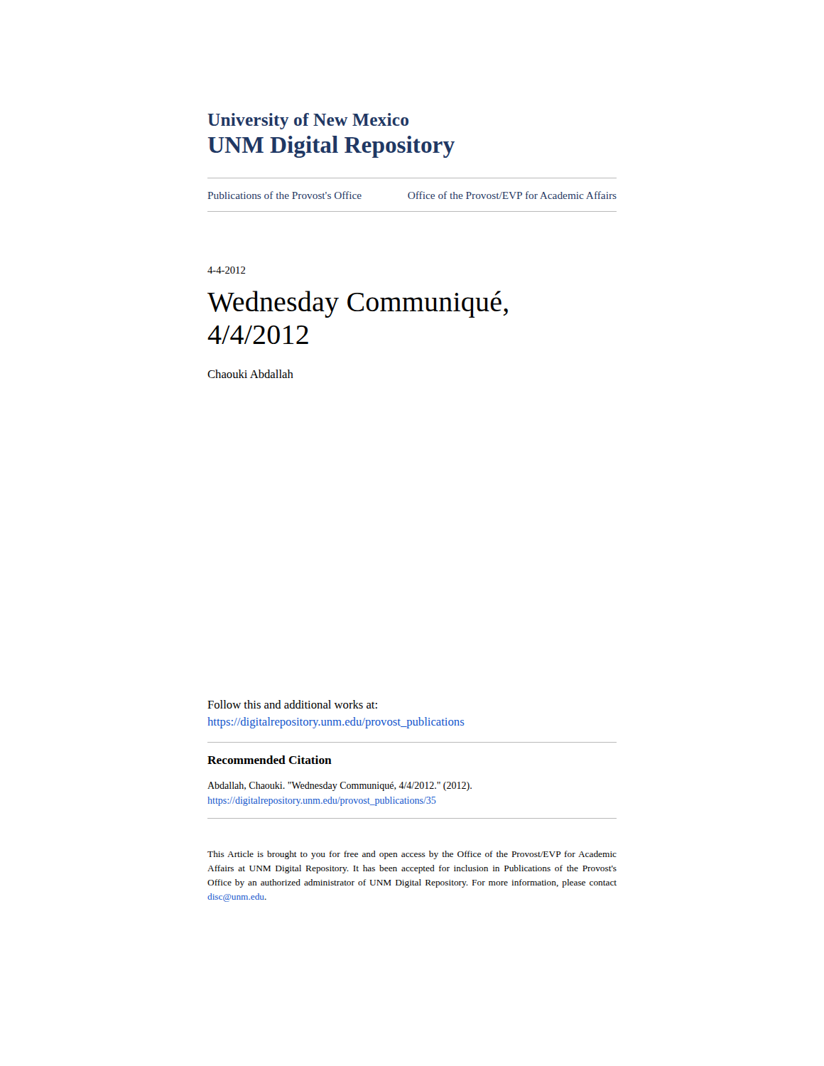University of New Mexico
UNM Digital Repository
Publications of the Provost's Office
Office of the Provost/EVP for Academic Affairs
4-4-2012
Wednesday Communiqué, 4/4/2012
Chaouki Abdallah
Follow this and additional works at: https://digitalrepository.unm.edu/provost_publications
Recommended Citation
Abdallah, Chaouki. "Wednesday Communiqué, 4/4/2012." (2012). https://digitalrepository.unm.edu/provost_publications/35
This Article is brought to you for free and open access by the Office of the Provost/EVP for Academic Affairs at UNM Digital Repository. It has been accepted for inclusion in Publications of the Provost's Office by an authorized administrator of UNM Digital Repository. For more information, please contact disc@unm.edu.